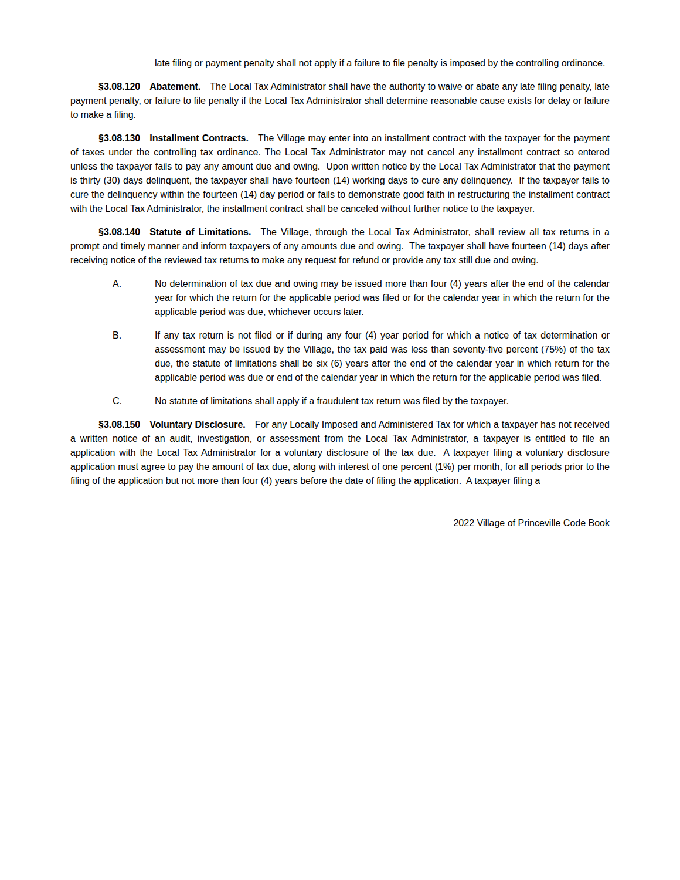late filing or payment penalty shall not apply if a failure to file penalty is imposed by the controlling ordinance.
§3.08.120 Abatement. The Local Tax Administrator shall have the authority to waive or abate any late filing penalty, late payment penalty, or failure to file penalty if the Local Tax Administrator shall determine reasonable cause exists for delay or failure to make a filing.
§3.08.130 Installment Contracts. The Village may enter into an installment contract with the taxpayer for the payment of taxes under the controlling tax ordinance. The Local Tax Administrator may not cancel any installment contract so entered unless the taxpayer fails to pay any amount due and owing. Upon written notice by the Local Tax Administrator that the payment is thirty (30) days delinquent, the taxpayer shall have fourteen (14) working days to cure any delinquency. If the taxpayer fails to cure the delinquency within the fourteen (14) day period or fails to demonstrate good faith in restructuring the installment contract with the Local Tax Administrator, the installment contract shall be canceled without further notice to the taxpayer.
§3.08.140 Statute of Limitations. The Village, through the Local Tax Administrator, shall review all tax returns in a prompt and timely manner and inform taxpayers of any amounts due and owing. The taxpayer shall have fourteen (14) days after receiving notice of the reviewed tax returns to make any request for refund or provide any tax still due and owing.
A. No determination of tax due and owing may be issued more than four (4) years after the end of the calendar year for which the return for the applicable period was filed or for the calendar year in which the return for the applicable period was due, whichever occurs later.
B. If any tax return is not filed or if during any four (4) year period for which a notice of tax determination or assessment may be issued by the Village, the tax paid was less than seventy-five percent (75%) of the tax due, the statute of limitations shall be six (6) years after the end of the calendar year in which return for the applicable period was due or end of the calendar year in which the return for the applicable period was filed.
C. No statute of limitations shall apply if a fraudulent tax return was filed by the taxpayer.
§3.08.150 Voluntary Disclosure. For any Locally Imposed and Administered Tax for which a taxpayer has not received a written notice of an audit, investigation, or assessment from the Local Tax Administrator, a taxpayer is entitled to file an application with the Local Tax Administrator for a voluntary disclosure of the tax due. A taxpayer filing a voluntary disclosure application must agree to pay the amount of tax due, along with interest of one percent (1%) per month, for all periods prior to the filing of the application but not more than four (4) years before the date of filing the application. A taxpayer filing a
2022 Village of Princeville Code Book